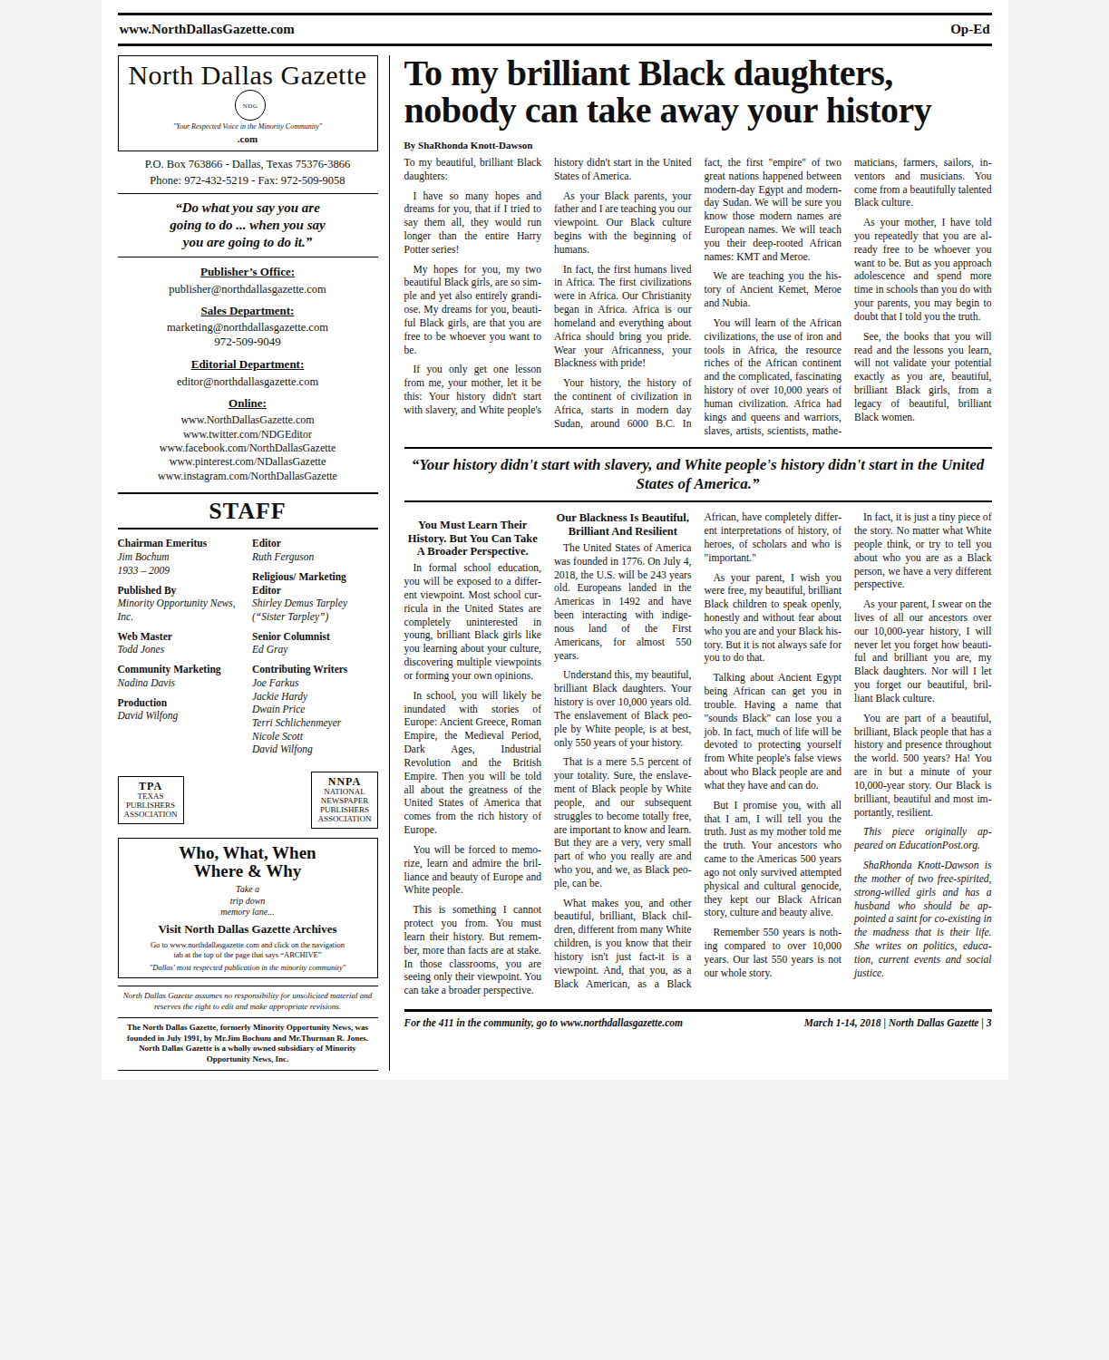www.NorthDallasGazette.com
Op-Ed
North Dallas GazetteNDG
"Your Respected Voice in the Minority Community"
.com
P.O. Box 763866 - Dallas, Texas 75376-3866
Phone: 972-432-5219 - Fax: 972-509-9058
“Do what you say you are
going to do ... when you say
you are going to do it.”
Publisher’s Office:
publisher@northdallasgazette.com
Sales Department:
marketing@northdallasgazette.com
972-509-9049
Editorial Department:
editor@northdallasgazette.com
Online:
www.NorthDallasGazette.com
www.twitter.com/NDGEditor
www.facebook.com/NorthDallasGazette
www.pinterest.com/NDallasGazette
www.instagram.com/NorthDallasGazette
STAFF
Chairman Emeritus
Jim Bochum
1933 – 2009
Published By
Minority Opportunity News, Inc.
Web Master
Todd Jones
Community Marketing
Nadina Davis
Production
David Wilfong
Editor
Ruth Ferguson
Religious/ Marketing Editor
Shirley Demus Tarpley
(“Sister Tarpley”)
Senior Columnist
Ed Gray
Contributing Writers
Joe Farkus
Jackie Hardy
Dwain Price
Terri Schlichenmeyer
Nicole Scott
David Wilfong
TPATEXAS
PUBLISHERS
ASSOCIATION
NNPANATIONAL
NEWSPAPER
PUBLISHERS
ASSOCIATION
Who, What, When
Where & Why
Take a
trip down
memory lane...
Visit North Dallas Gazette Archives
Go to www.northdallasgazette.com and click on the navigation
tab at the top of the page that says “ARCHIVE”
"Dallas' most respected publication in the minority community"
North Dallas Gazette assumes no responsibility for unsolicited material and reserves the right to edit and make appropriate revisions.
The North Dallas Gazette, formerly Minority Opportunity News, was founded in July 1991, by Mr.Jim Bochum and Mr.Thurman R. Jones. North Dallas Gazette is a wholly owned subsidiary of Minority Opportunity News, Inc.
To my brilliant Black daughters, nobody can take away your history
By ShaRhonda Knott-Dawson
To my beautiful, brilliant Black daughters:
I have so many hopes and dreams for you, that if I tried to say them all, they would run longer than the entire Harry Potter series!
My hopes for you, my two beautiful Black girls, are so simple and yet also entirely grandiose. My dreams for you, beautiful Black girls, are that you are free to be whoever you want to be.
If you only get one lesson from me, your mother, let it be this: Your history didn't start with slavery, and White people's history didn't start in the United States of America.
As your Black parents, your father and I are teaching you our viewpoint. Our Black culture begins with the beginning of humans.
In fact, the first humans lived in Africa. The first civilizations were in Africa. Our Christianity began in Africa. Africa is our homeland and everything about Africa should bring you pride. Wear your Africanness, your Blackness with pride!
Your history, the history of the continent of civilization in Africa, starts in modern day Sudan, around 6000 B.C. In fact, the first "empire" of two great nations happened between modern-day Egypt and modern-day Sudan. We will be sure you know those modern names are European names. We will teach you their deep-rooted African names: KMT and Meroe.
We are teaching you the history of Ancient Kemet, Meroe and Nubia.
You will learn of the African civilizations, the use of iron and tools in Africa, the resource riches of the African continent and the complicated, fascinating history of over 10,000 years of human civilization. Africa had kings and queens and warriors, slaves, artists, scientists, mathematicians, farmers, sailors, inventors and musicians. You come from a beautifully talented Black culture.
As your mother, I have told you repeatedly that you are already free to be whoever you want to be. But as you approach adolescence and spend more time in schools than you do with your parents, you may begin to doubt that I told you the truth.
See, the books that you will read and the lessons you learn, will not validate your potential exactly as you are, beautiful, brilliant Black girls, from a legacy of beautiful, brilliant Black women.
“Your history didn't start with slavery, and White people's history didn't start in the United States of America.”
You Must Learn Their History. But You Can Take A Broader Perspective.
In formal school education, you will be exposed to a different viewpoint. Most school curricula in the United States are completely uninterested in young, brilliant Black girls like you learning about your culture, discovering multiple viewpoints or forming your own opinions.
In school, you will likely be inundated with stories of Europe: Ancient Greece, Roman Empire, the Medieval Period, Dark Ages, Industrial Revolution and the British Empire. Then you will be told all about the greatness of the United States of America that comes from the rich history of Europe.
You will be forced to memorize, learn and admire the brilliance and beauty of Europe and White people.
This is something I cannot protect you from. You must learn their history. But remember, more than facts are at stake. In those classrooms, you are seeing only their viewpoint. You can take a broader perspective.
Our Blackness Is Beautiful, Brilliant And Resilient
The United States of America was founded in 1776. On July 4, 2018, the U.S. will be 243 years old. Europeans landed in the Americas in 1492 and have been interacting with indigenous land of the First Americans, for almost 550 years.
Understand this, my beautiful, brilliant Black daughters. Your history is over 10,000 years old. The enslavement of Black people by White people, is at best, only 550 years of your history.
That is a mere 5.5 percent of your totality. Sure, the enslavement of Black people by White people, and our subsequent struggles to become totally free, are important to know and learn. But they are a very, very small part of who you really are and who you, and we, as Black people, can be.
What makes you, and other beautiful, brilliant, Black children, different from many White children, is you know that their history isn't just fact-it is a viewpoint. And, that you, as a Black American, as a Black African, have completely different interpretations of history, of heroes, of scholars and who is "important."
As your parent, I wish you were free, my beautiful, brilliant Black children to speak openly, honestly and without fear about who you are and your Black history. But it is not always safe for you to do that.
Talking about Ancient Egypt being African can get you in trouble. Having a name that "sounds Black" can lose you a job. In fact, much of life will be devoted to protecting yourself from White people's false views about who Black people are and what they have and can do.
But I promise you, with all that I am, I will tell you the truth. Just as my mother told me the truth. Your ancestors who came to the Americas 500 years ago not only survived attempted physical and cultural genocide, they kept our Black African story, culture and beauty alive.
Remember 550 years is nothing compared to over 10,000 years. Our last 550 years is not our whole story.
In fact, it is just a tiny piece of the story. No matter what White people think, or try to tell you about who you are as a Black person, we have a very different perspective.
As your parent, I swear on the lives of all our ancestors over our 10,000-year history, I will never let you forget how beautiful and brilliant you are, my Black daughters. Nor will I let you forget our beautiful, brilliant Black culture.
You are part of a beautiful, brilliant, Black people that has a history and presence throughout the world. 500 years? Ha! You are in but a minute of your 10,000-year story. Our Black is brilliant, beautiful and most importantly, resilient.
This piece originally appeared on EducationPost.org.
ShaRhonda Knott-Dawson is the mother of two free-spirited, strong-willed girls and has a husband who should be appointed a saint for co-existing in the madness that is their life. She writes on politics, education, current events and social justice.
For the 411 in the community, go to www.northdallasgazette.com
March 1-14, 2018 | North Dallas Gazette | 3